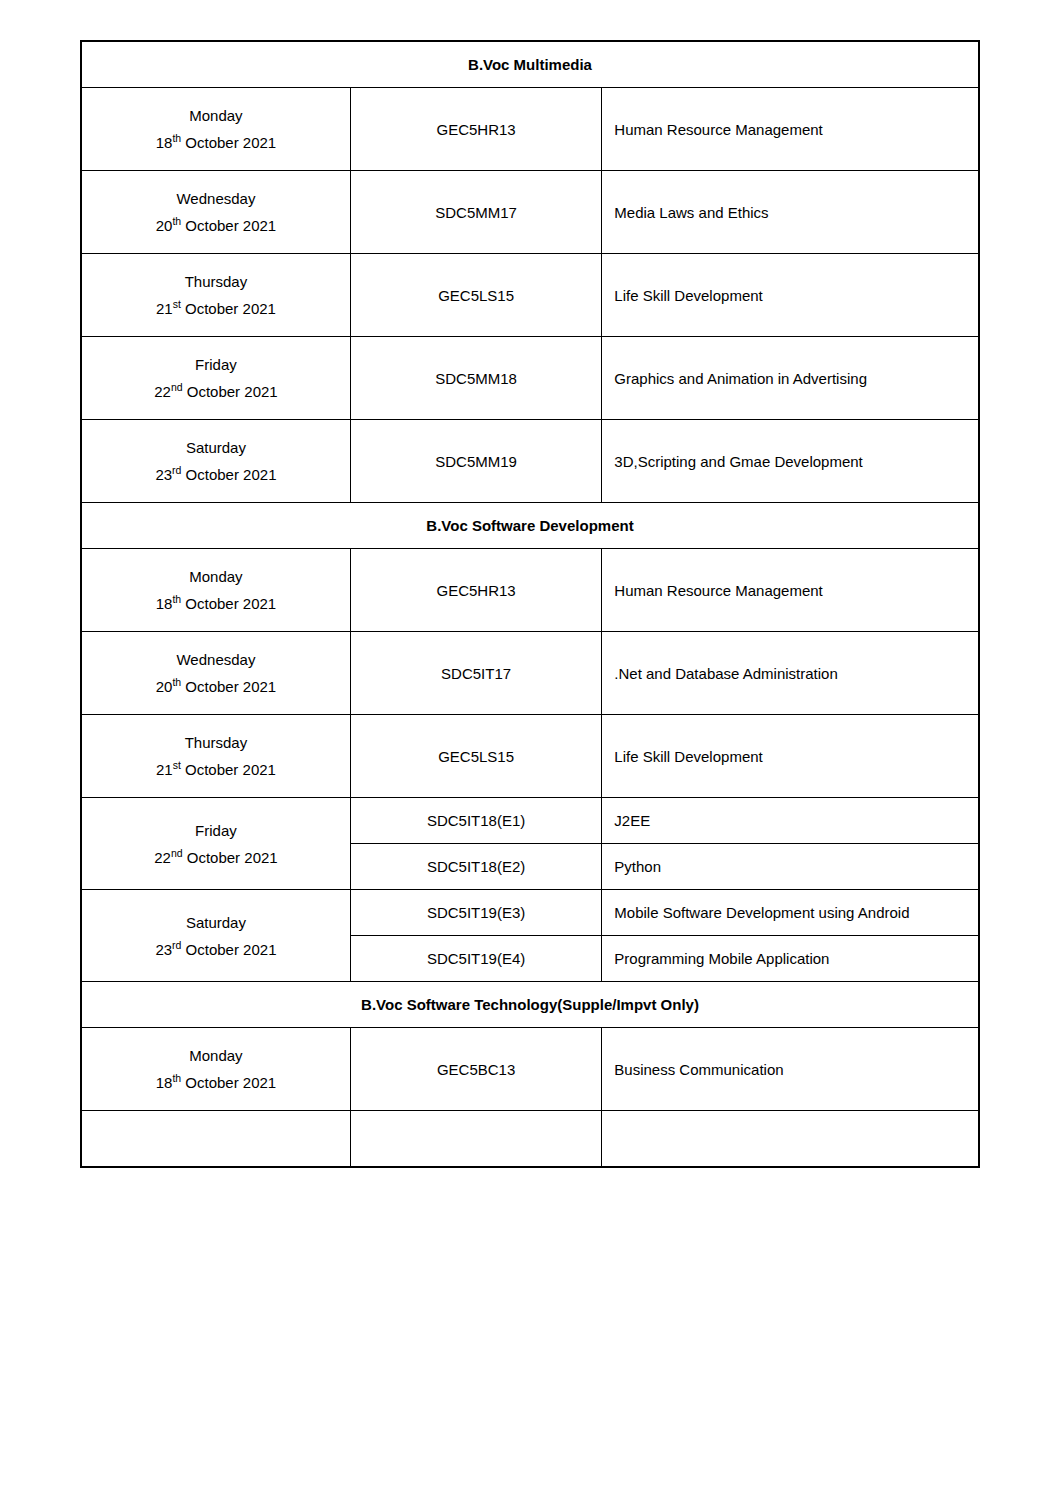| B.Voc Multimedia |
| Monday 18 th October 2021 | GEC5HR13 | Human Resource Management |
| Wednesday 20 th October 2021 | SDC5MM17 | Media Laws and Ethics |
| Thursday 21 st October 2021 | GEC5LS15 | Life Skill Development |
| Friday 22 nd October 2021 | SDC5MM18 | Graphics and Animation in Advertising |
| Saturday 23 rd October 2021 | SDC5MM19 | 3D,Scripting and Gmae Development |
| B.Voc Software Development |
| Monday 18 th October 2021 | GEC5HR13 | Human Resource Management |
| Wednesday 20 th October 2021 | SDC5IT17 | .Net and Database Administration |
| Thursday 21 st October 2021 | GEC5LS15 | Life Skill Development |
| Friday 22 nd October 2021 | SDC5IT18(E1) | J2EE |
| SDC5IT18(E2) | Python |
| Saturday 23 rd October 2021 | SDC5IT19(E3) | Mobile Software Development using Android |
| SDC5IT19(E4) | Programming Mobile Application |
| B.Voc Software Technology(Supple/Impvt Only) |
| Monday 18 th October 2021 | GEC5BC13 | Business Communication |